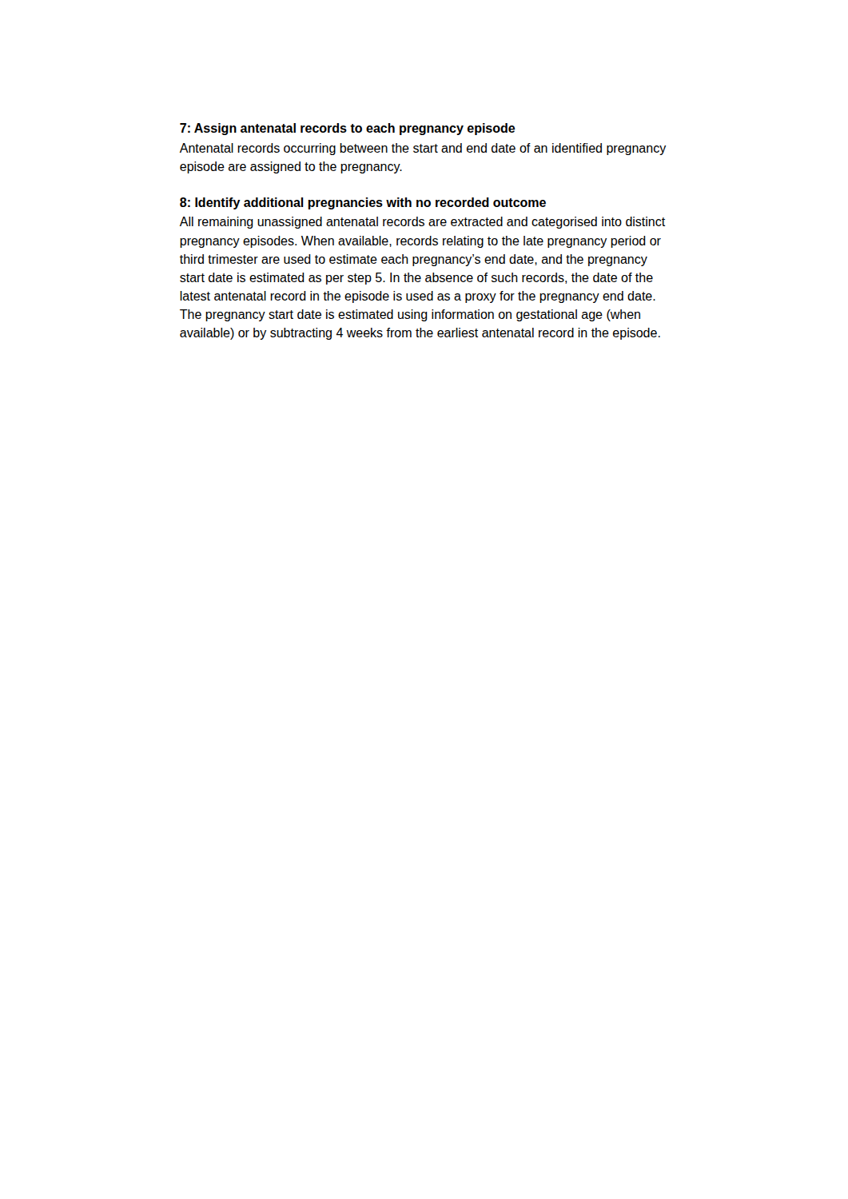7: Assign antenatal records to each pregnancy episode
Antenatal records occurring between the start and end date of an identified pregnancy episode are assigned to the pregnancy.
8: Identify additional pregnancies with no recorded outcome
All remaining unassigned antenatal records are extracted and categorised into distinct pregnancy episodes. When available, records relating to the late pregnancy period or third trimester are used to estimate each pregnancy’s end date, and the pregnancy start date is estimated as per step 5. In the absence of such records, the date of the latest antenatal record in the episode is used as a proxy for the pregnancy end date. The pregnancy start date is estimated using information on gestational age (when available) or by subtracting 4 weeks from the earliest antenatal record in the episode.